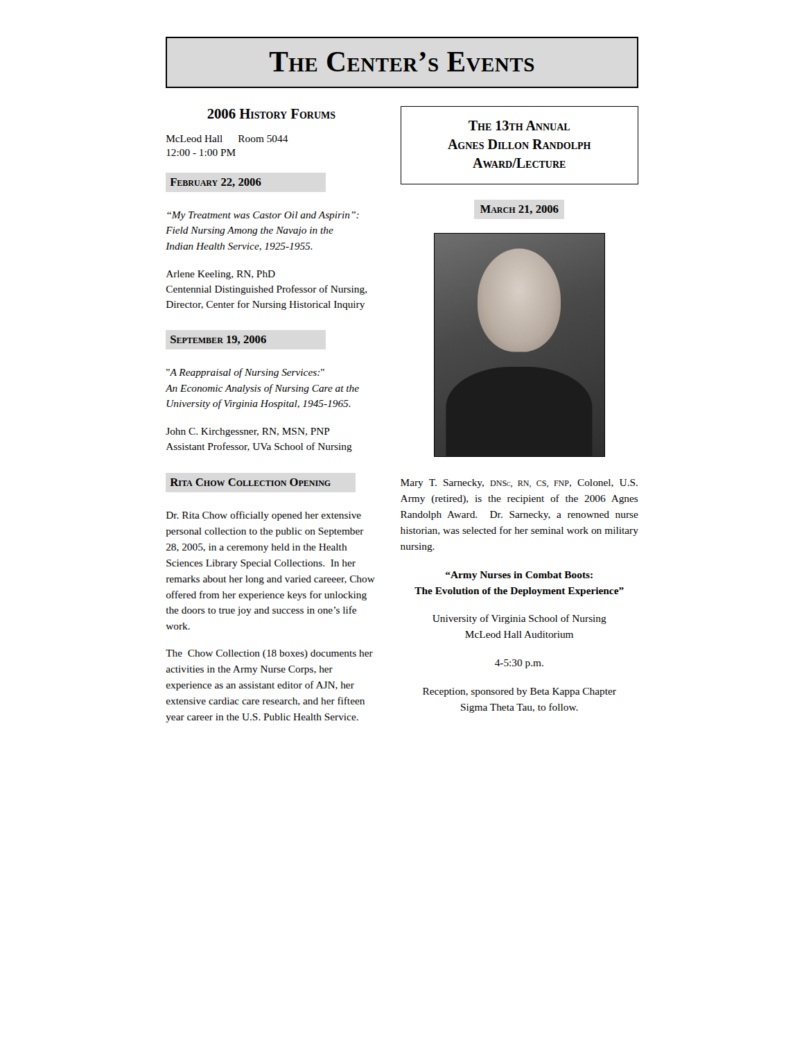The Center’s Events
2006 History Forums
McLeod Hall Room 5044
12:00 - 1:00 PM
February 22, 2006
“My Treatment was Castor Oil and Aspirin”:
Field Nursing Among the Navajo in the
Indian Health Service, 1925-1955.
Arlene Keeling, RN, PhD
Centennial Distinguished Professor of Nursing,
Director, Center for Nursing Historical Inquiry
September 19, 2006
"A Reappraisal of Nursing Services:"
An Economic Analysis of Nursing Care at the
University of Virginia Hospital, 1945-1965.
John C. Kirchgessner, RN, MSN, PNP
Assistant Professor, UVa School of Nursing
Rita Chow Collection Opening
Dr. Rita Chow officially opened her extensive personal collection to the public on September 28, 2005, in a ceremony held in the Health Sciences Library Special Collections. In her remarks about her long and varied careeer, Chow offered from her experience keys for unlocking the doors to true joy and success in one’s life work.
The Chow Collection (18 boxes) documents her activities in the Army Nurse Corps, her experience as an assistant editor of AJN, her extensive cardiac care research, and her fifteen year career in the U.S. Public Health Service.
The 13th Annual
Agnes Dillon Randolph
Award/Lecture
March 21, 2006
Mary T. Sarnecky, DNSc, RN, CS, FNP, Colonel, U.S. Army (retired), is the recipient of the 2006 Agnes Randolph Award. Dr. Sarnecky, a renowned nurse historian, was selected for her seminal work on military nursing.
“Army Nurses in Combat Boots:
The Evolution of the Deployment Experience”
University of Virginia School of Nursing
McLeod Hall Auditorium
4-5:30 p.m.
Reception, sponsored by Beta Kappa Chapter
Sigma Theta Tau, to follow.